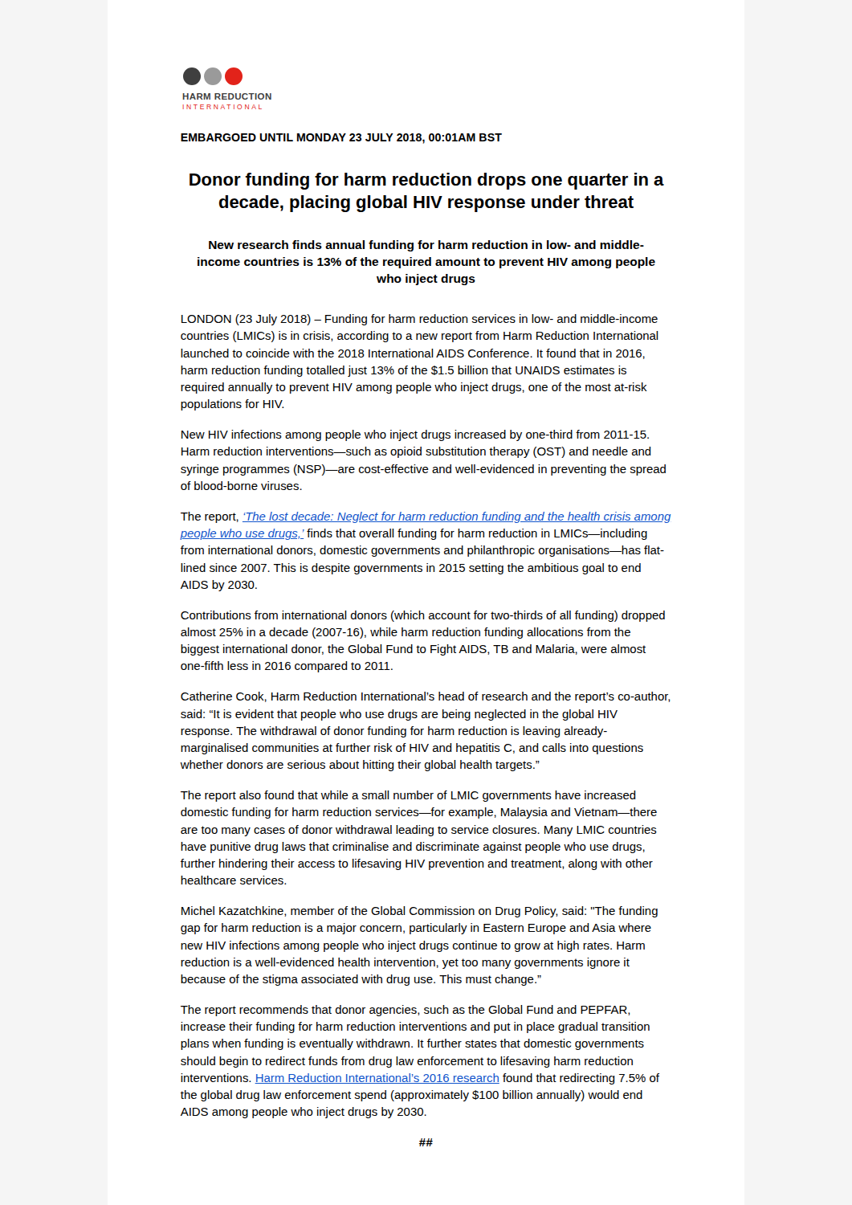HARM REDUCTION INTERNATIONAL
EMBARGOED UNTIL MONDAY 23 JULY 2018, 00:01AM BST
Donor funding for harm reduction drops one quarter in a decade, placing global HIV response under threat
New research finds annual funding for harm reduction in low- and middle-income countries is 13% of the required amount to prevent HIV among people who inject drugs
LONDON (23 July 2018) – Funding for harm reduction services in low- and middle-income countries (LMICs) is in crisis, according to a new report from Harm Reduction International launched to coincide with the 2018 International AIDS Conference. It found that in 2016, harm reduction funding totalled just 13% of the $1.5 billion that UNAIDS estimates is required annually to prevent HIV among people who inject drugs, one of the most at-risk populations for HIV.
New HIV infections among people who inject drugs increased by one-third from 2011-15. Harm reduction interventions—such as opioid substitution therapy (OST) and needle and syringe programmes (NSP)—are cost-effective and well-evidenced in preventing the spread of blood-borne viruses.
The report, ‘The lost decade: Neglect for harm reduction funding and the health crisis among people who use drugs,’ finds that overall funding for harm reduction in LMICs—including from international donors, domestic governments and philanthropic organisations—has flat-lined since 2007. This is despite governments in 2015 setting the ambitious goal to end AIDS by 2030.
Contributions from international donors (which account for two-thirds of all funding) dropped almost 25% in a decade (2007-16), while harm reduction funding allocations from the biggest international donor, the Global Fund to Fight AIDS, TB and Malaria, were almost one-fifth less in 2016 compared to 2011.
Catherine Cook, Harm Reduction International’s head of research and the report’s co-author, said: “It is evident that people who use drugs are being neglected in the global HIV response. The withdrawal of donor funding for harm reduction is leaving already-marginalised communities at further risk of HIV and hepatitis C, and calls into questions whether donors are serious about hitting their global health targets.”
The report also found that while a small number of LMIC governments have increased domestic funding for harm reduction services—for example, Malaysia and Vietnam—there are too many cases of donor withdrawal leading to service closures. Many LMIC countries have punitive drug laws that criminalise and discriminate against people who use drugs, further hindering their access to lifesaving HIV prevention and treatment, along with other healthcare services.
Michel Kazatchkine, member of the Global Commission on Drug Policy, said: "The funding gap for harm reduction is a major concern, particularly in Eastern Europe and Asia where new HIV infections among people who inject drugs continue to grow at high rates. Harm reduction is a well-evidenced health intervention, yet too many governments ignore it because of the stigma associated with drug use. This must change.”
The report recommends that donor agencies, such as the Global Fund and PEPFAR, increase their funding for harm reduction interventions and put in place gradual transition plans when funding is eventually withdrawn. It further states that domestic governments should begin to redirect funds from drug law enforcement to lifesaving harm reduction interventions. Harm Reduction International’s 2016 research found that redirecting 7.5% of the global drug law enforcement spend (approximately $100 billion annually) would end AIDS among people who inject drugs by 2030.
##